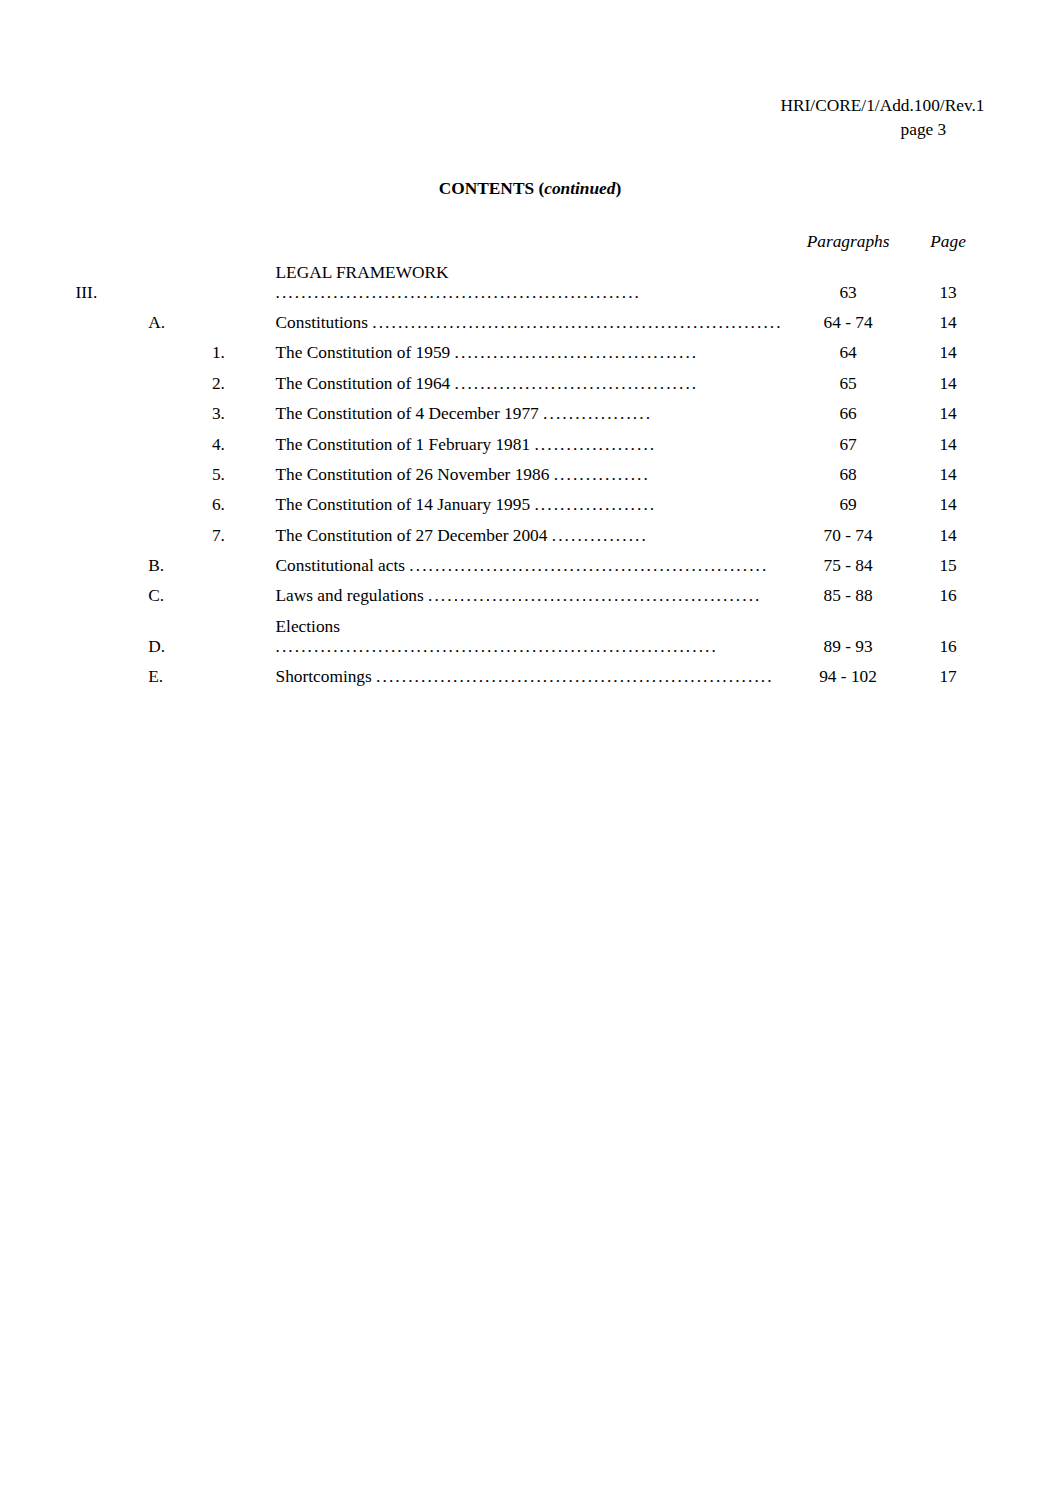HRI/CORE/1/Add.100/Rev.1 page 3
CONTENTS (continued)
| | | | | Paragraphs | Page |
| III. | | | LEGAL FRAMEWORK ......................................................... | 63 | 13 |
| | A. | | Constitutions ................................................................ | 64 - 74 | 14 |
| | | 1. | The Constitution of 1959 ...................................... | 64 | 14 |
| | | 2. | The Constitution of 1964 ...................................... | 65 | 14 |
| | | 3. | The Constitution of 4 December 1977 ................. | 66 | 14 |
| | | 4. | The Constitution of 1 February 1981 ................... | 67 | 14 |
| | | 5. | The Constitution of 26 November 1986 ............... | 68 | 14 |
| | | 6. | The Constitution of 14 January 1995 ................... | 69 | 14 |
| | | 7. | The Constitution of 27 December 2004 ............... | 70 - 74 | 14 |
| | B. | | Constitutional acts ........................................................ | 75 - 84 | 15 |
| | C. | | Laws and regulations .................................................... | 85 - 88 | 16 |
| | D. | | Elections ..................................................................... | 89 - 93 | 16 |
| | E. | | Shortcomings .............................................................. | 94 - 102 | 17 |